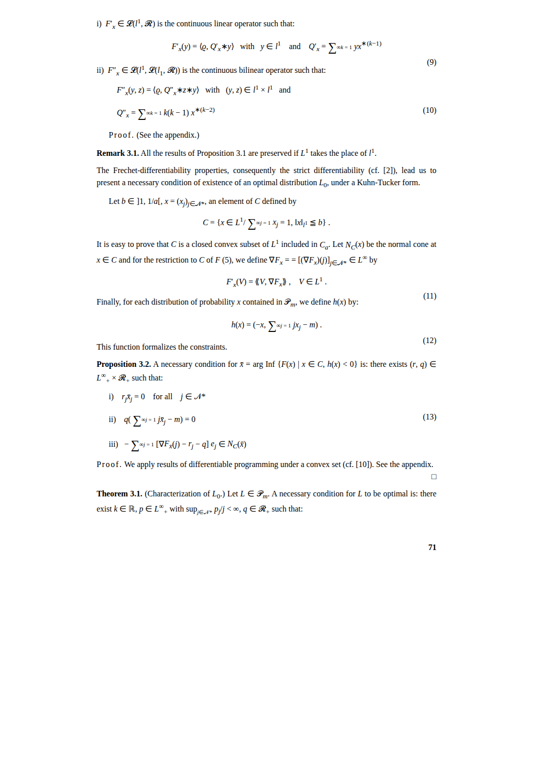i) F′x ∈ 𝓛(l1, 𝓡) is the continuous linear operator such that:
F′x(y) = ⟨ϱ, Q′x∗y⟩ with y ∈ l1 and Q′x = ∑∞k = 1 yx∗(k−1) (9)
ii) F″x ∈ 𝓛(l1, 𝓛(l1, 𝓡)) is the continuous bilinear operator such that:
F″x(y, z) = ⟨ϱ, Q″x∗z∗y⟩ with (y, z) ∈ l1 × l1 and
Q″x = ∑∞k = 1 k(k − 1) x∗(k−2) (10)
Proof. (See the appendix.)
Remark 3.1. All the results of Proposition 3.1 are preserved if L1 takes the place of l1.
The Frechet-differentiability properties, consequently the strict differentiability (cf. [2]), lead us to present a necessary condition of existence of an optimal distribution L0, under a Kuhn-Tucker form.
Let b ∈ ]1, 1/a[, x = (xj)j∈𝒩*, an element of C defined by
C = {x ∈ L1/ ∑∞j = 1 xj = 1, ‖x‖l1 ≦ b} .
It is easy to prove that C is a closed convex subset of L1 included in Ca. Let NC(x) be the normal cone at x ∈ C and for the restriction to C of F (5), we define ∇Fx = = [(∇Fx)(j)]j∈𝒩* ∈ L∞ by
F′x(V) = ⟪V, ∇Fx⟫ , V ∈ L1 . (11)
Finally, for each distribution of probability x contained in 𝒫m, we define h(x) by:
h(x) = (−x, ∑∞j = 1 jxj − m) . (12)
This function formalizes the constraints.
Proposition 3.2. A necessary condition for x̄ = arg Inf {F(x) | x ∈ C, h(x) < 0} is: there exists (r, q) ∈ L∞+ × 𝓡+ such that:
i) rj x̄j = 0 for all j ∈ 𝒩*
ii) q( ∑∞j = 1 jx̄j − m) = 0 (13)
iii) − ∑∞j = 1 [∇Fx̄(j) − rj − q] ej ∈ NC(x̄)
Proof. We apply results of differentiable programming under a convex set (cf. [10]). See the appendix. □
Theorem 3.1. (Characterization of L0.) Let L ∈ 𝒫m. A necessary condition for L to be optimal is: there exist k ∈ ℝ, p ∈ L∞+ with supj∈𝒩* pj/j < ∞, q ∈ 𝓡+ such that:
71